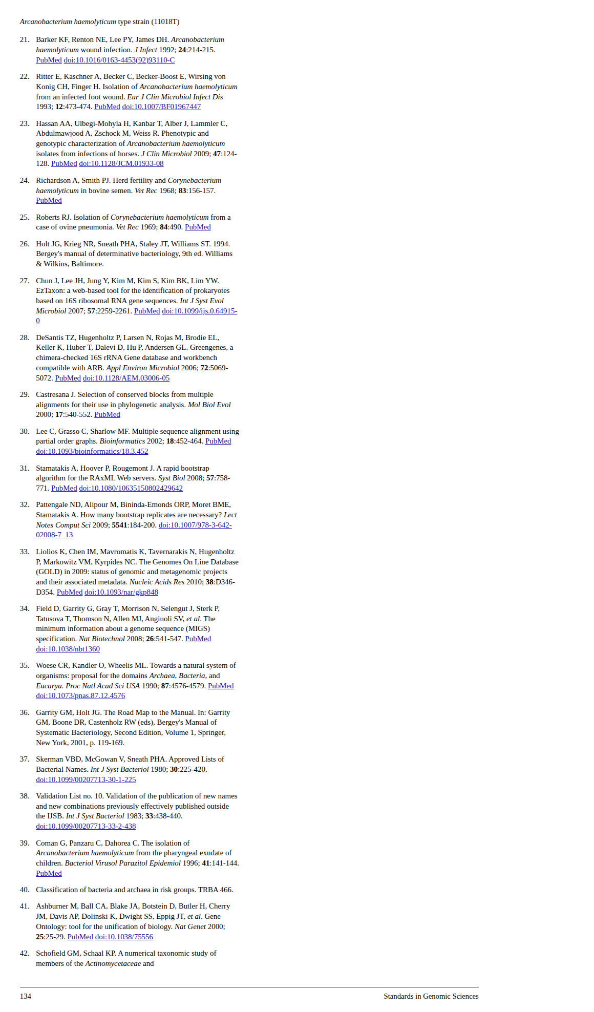Arcanobacterium haemolyticum type strain (11018T)
Barker KF, Renton NE, Lee PY, James DH. Arcanobacterium haemolyticum wound infection. J Infect 1992; 24:214-215. PubMed doi:10.1016/0163-4453(92)93110-C
Ritter E, Kaschner A, Becker C, Becker-Boost E, Wirsing von Konig CH, Finger H. Isolation of Arcanobacterium haemolyticum from an infected foot wound. Eur J Clin Microbiol Infect Dis 1993; 12:473-474. PubMed doi:10.1007/BF01967447
Hassan AA, Ulbegi-Mohyla H, Kanbar T, Alber J, Lammler C, Abdulmawjood A, Zschock M, Weiss R. Phenotypic and genotypic characterization of Arcanobacterium haemolyticum isolates from infections of horses. J Clin Microbiol 2009; 47:124-128. PubMed doi:10.1128/JCM.01933-08
Richardson A, Smith PJ. Herd fertility and Corynebacterium haemolyticum in bovine semen. Vet Rec 1968; 83:156-157. PubMed
Roberts RJ. Isolation of Corynebacterium haemolyticum from a case of ovine pneumonia. Vet Rec 1969; 84:490. PubMed
Holt JG, Krieg NR, Sneath PHA, Staley JT, Williams ST. 1994. Bergey's manual of determinative bacteriology, 9th ed. Williams & Wilkins, Baltimore.
Chun J, Lee JH, Jung Y, Kim M, Kim S, Kim BK, Lim YW. EzTaxon: a web-based tool for the identification of prokaryotes based on 16S ribosomal RNA gene sequences. Int J Syst Evol Microbiol 2007; 57:2259-2261. PubMed doi:10.1099/ijs.0.64915-0
DeSantis TZ, Hugenholtz P, Larsen N, Rojas M, Brodie EL, Keller K, Huber T, Dalevi D, Hu P, Andersen GL. Greengenes, a chimera-checked 16S rRNA Gene database and workbench compatible with ARB. Appl Environ Microbiol 2006; 72:5069-5072. PubMed doi:10.1128/AEM.03006-05
Castresana J. Selection of conserved blocks from multiple alignments for their use in phylogenetic analysis. Mol Biol Evol 2000; 17:540-552. PubMed
Lee C, Grasso C, Sharlow MF. Multiple sequence alignment using partial order graphs. Bioinformatics 2002; 18:452-464. PubMed doi:10.1093/bioinformatics/18.3.452
Stamatakis A, Hoover P, Rougemont J. A rapid bootstrap algorithm for the RAxML Web servers. Syst Biol 2008; 57:758-771. PubMed doi:10.1080/10635150802429642
Pattengale ND, Alipour M, Bininda-Emonds ORP, Moret BME, Stamatakis A. How many bootstrap replicates are necessary? Lect Notes Comput Sci 2009; 5541:184-200. doi:10.1007/978-3-642-02008-7_13
Liolios K, Chen IM, Mavromatis K, Tavernarakis N, Hugenholtz P, Markowitz VM, Kyrpides NC. The Genomes On Line Database (GOLD) in 2009: status of genomic and metagenomic projects and their associated metadata. Nucleic Acids Res 2010; 38:D346-D354. PubMed doi:10.1093/nar/gkp848
Field D, Garrity G, Gray T, Morrison N, Selengut J, Sterk P, Tatusova T, Thomson N, Allen MJ, Angiuoli SV, et al. The minimum information about a genome sequence (MIGS) specification. Nat Biotechnol 2008; 26:541-547. PubMed doi:10.1038/nbt1360
Woese CR, Kandler O, Wheelis ML. Towards a natural system of organisms: proposal for the domains Archaea, Bacteria, and Eucarya. Proc Natl Acad Sci USA 1990; 87:4576-4579. PubMed doi:10.1073/pnas.87.12.4576
Garrity GM, Holt JG. The Road Map to the Manual. In: Garrity GM, Boone DR, Castenholz RW (eds), Bergey's Manual of Systematic Bacteriology, Second Edition, Volume 1, Springer, New York, 2001, p. 119-169.
Skerman VBD, McGowan V, Sneath PHA. Approved Lists of Bacterial Names. Int J Syst Bacteriol 1980; 30:225-420. doi:10.1099/00207713-30-1-225
Validation List no. 10. Validation of the publication of new names and new combinations previously effectively published outside the IJSB. Int J Syst Bacteriol 1983; 33:438-440. doi:10.1099/00207713-33-2-438
Coman G, Panzaru C, Dahorea C. The isolation of Arcanobacterium haemolyticum from the pharyngeal exudate of children. Bacteriol Virusol Parazitol Epidemiol 1996; 41:141-144. PubMed
Classification of bacteria and archaea in risk groups. TRBA 466.
Ashburner M, Ball CA, Blake JA, Botstein D, Butler H, Cherry JM, Davis AP, Dolinski K, Dwight SS, Eppig JT, et al. Gene Ontology: tool for the unification of biology. Nat Genet 2000; 25:25-29. PubMed doi:10.1038/75556
Schofield GM, Schaal KP. A numerical taxonomic study of members of the Actinomycetaceae and
134 Standards in Genomic Sciences